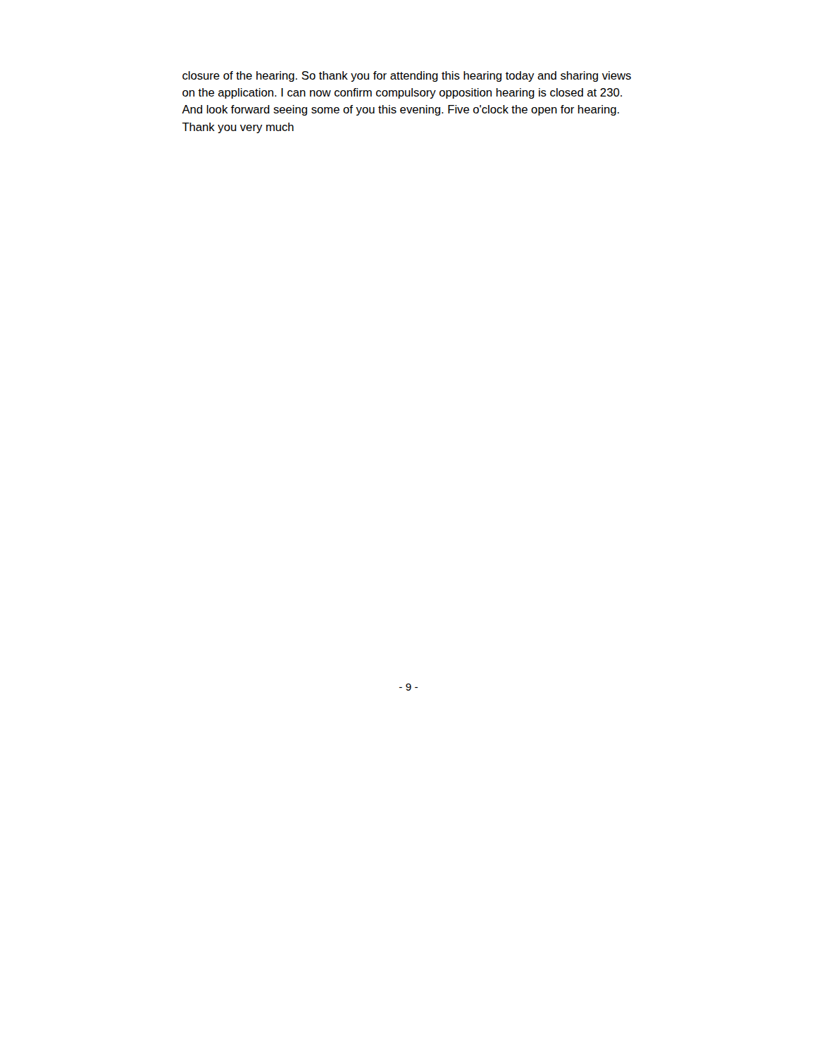closure of the hearing. So thank you for attending this hearing today and sharing views on the application. I can now confirm compulsory opposition hearing is closed at 230. And look forward seeing some of you this evening. Five o'clock the open for hearing. Thank you very much
- 9 -